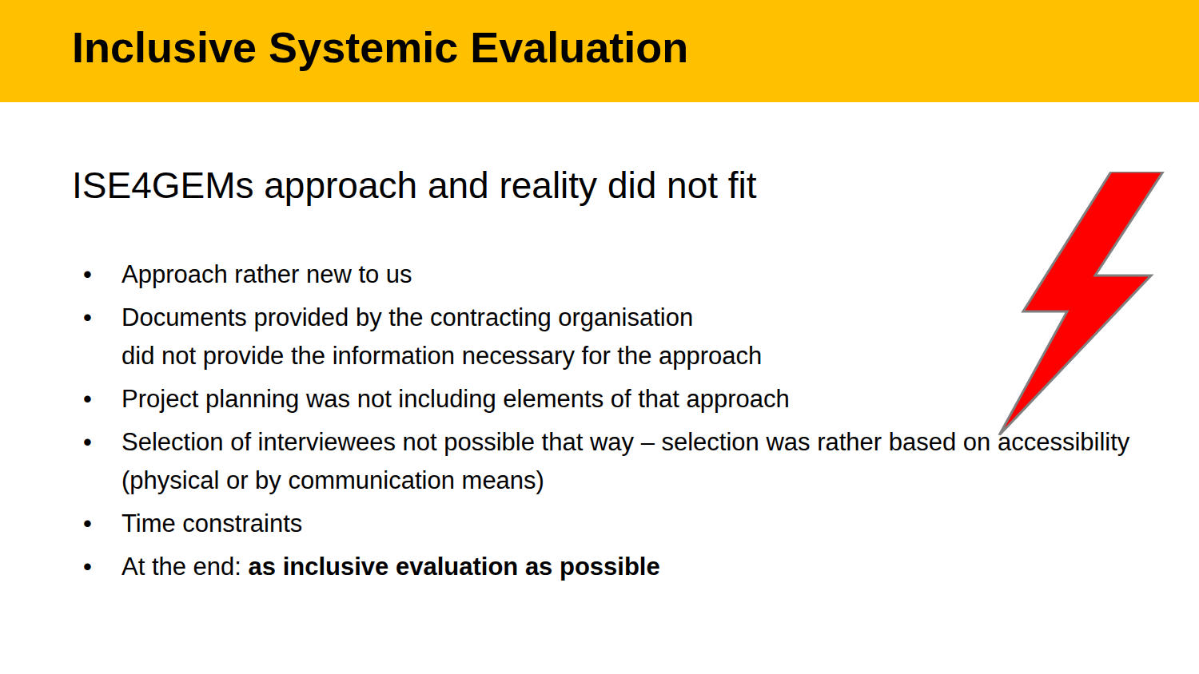Inclusive Systemic Evaluation
ISE4GEMs approach and reality did not fit
Approach rather new to us
Documents provided by the contracting organisation
did not provide the information necessary for the approach
Project planning was not including elements of that approach
Selection of interviewees not possible that way – selection was rather based on accessibility (physical or by communication means)
Time constraints
At the end: as inclusive evaluation as possible